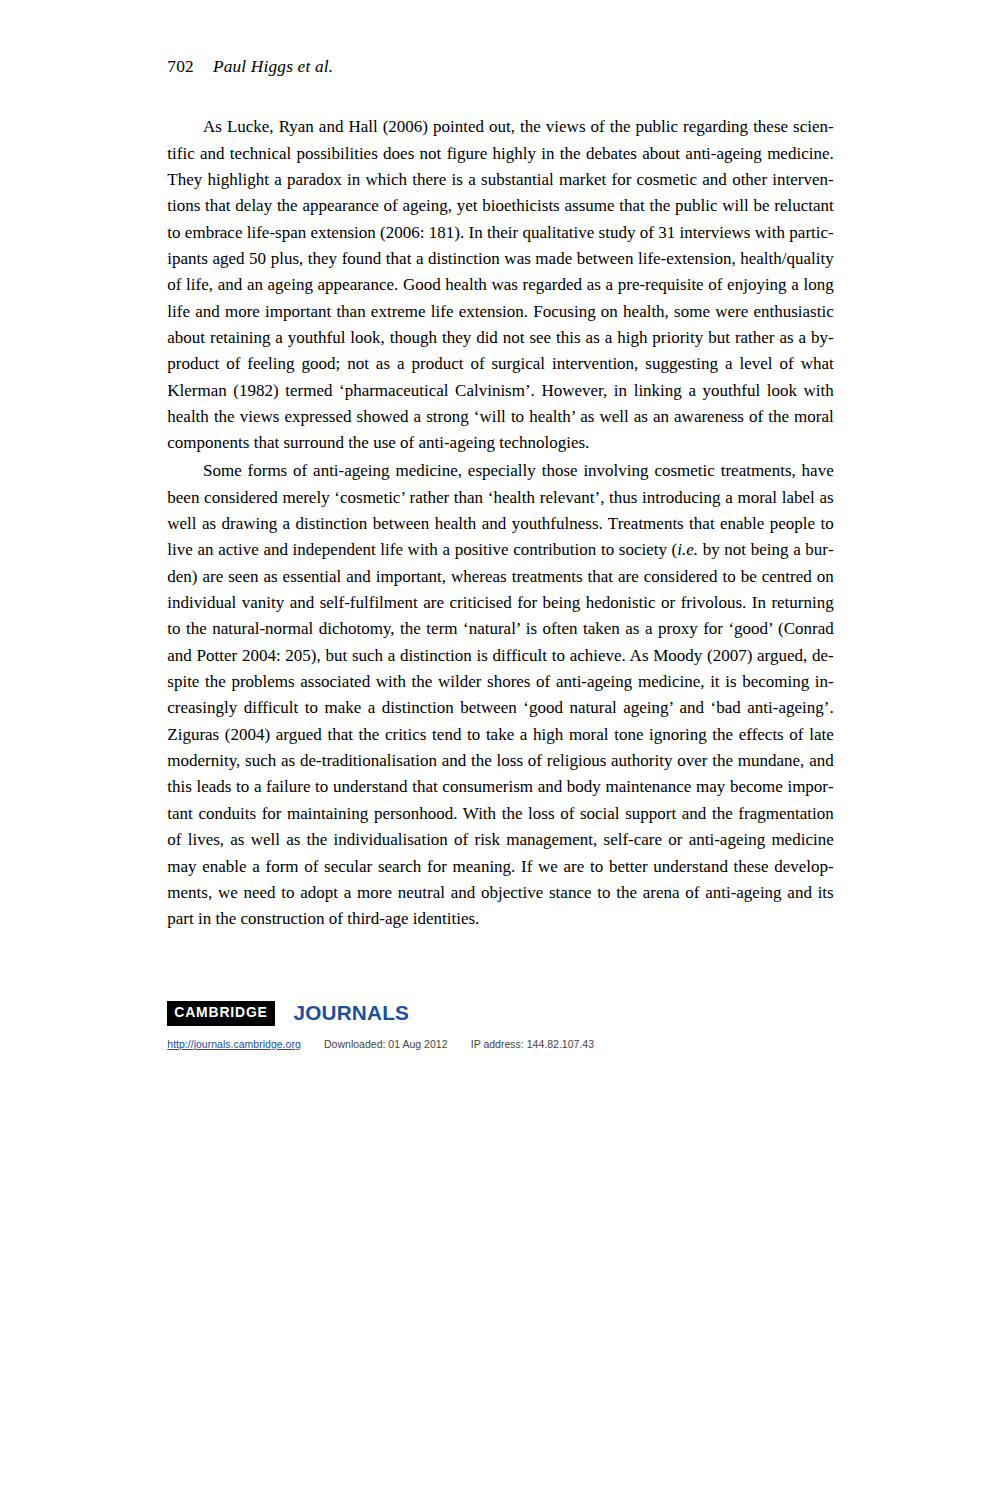702 Paul Higgs et al.
As Lucke, Ryan and Hall (2006) pointed out, the views of the public regarding these scientific and technical possibilities does not figure highly in the debates about anti-ageing medicine. They highlight a paradox in which there is a substantial market for cosmetic and other interventions that delay the appearance of ageing, yet bioethicists assume that the public will be reluctant to embrace life-span extension (2006: 181). In their qualitative study of 31 interviews with participants aged 50 plus, they found that a distinction was made between life-extension, health/quality of life, and an ageing appearance. Good health was regarded as a pre-requisite of enjoying a long life and more important than extreme life extension. Focusing on health, some were enthusiastic about retaining a youthful look, though they did not see this as a high priority but rather as a by-product of feeling good; not as a product of surgical intervention, suggesting a level of what Klerman (1982) termed ‘pharmaceutical Calvinism’. However, in linking a youthful look with health the views expressed showed a strong ‘will to health’ as well as an awareness of the moral components that surround the use of anti-ageing technologies.
Some forms of anti-ageing medicine, especially those involving cosmetic treatments, have been considered merely ‘cosmetic’ rather than ‘health relevant’, thus introducing a moral label as well as drawing a distinction between health and youthfulness. Treatments that enable people to live an active and independent life with a positive contribution to society (i.e. by not being a burden) are seen as essential and important, whereas treatments that are considered to be centred on individual vanity and self-fulfilment are criticised for being hedonistic or frivolous. In returning to the natural-normal dichotomy, the term ‘natural’ is often taken as a proxy for ‘good’ (Conrad and Potter 2004: 205), but such a distinction is difficult to achieve. As Moody (2007) argued, despite the problems associated with the wilder shores of anti-ageing medicine, it is becoming increasingly difficult to make a distinction between ‘good natural ageing’ and ‘bad anti-ageing’. Ziguras (2004) argued that the critics tend to take a high moral tone ignoring the effects of late modernity, such as de-traditionalisation and the loss of religious authority over the mundane, and this leads to a failure to understand that consumerism and body maintenance may become important conduits for maintaining personhood. With the loss of social support and the fragmentation of lives, as well as the individualisation of risk management, self-care or anti-ageing medicine may enable a form of secular search for meaning. If we are to better understand these developments, we need to adopt a more neutral and objective stance to the arena of anti-ageing and its part in the construction of third-age identities.
CAMBRIDGE JOURNALS
http://journals.cambridge.org Downloaded: 01 Aug 2012 IP address: 144.82.107.43